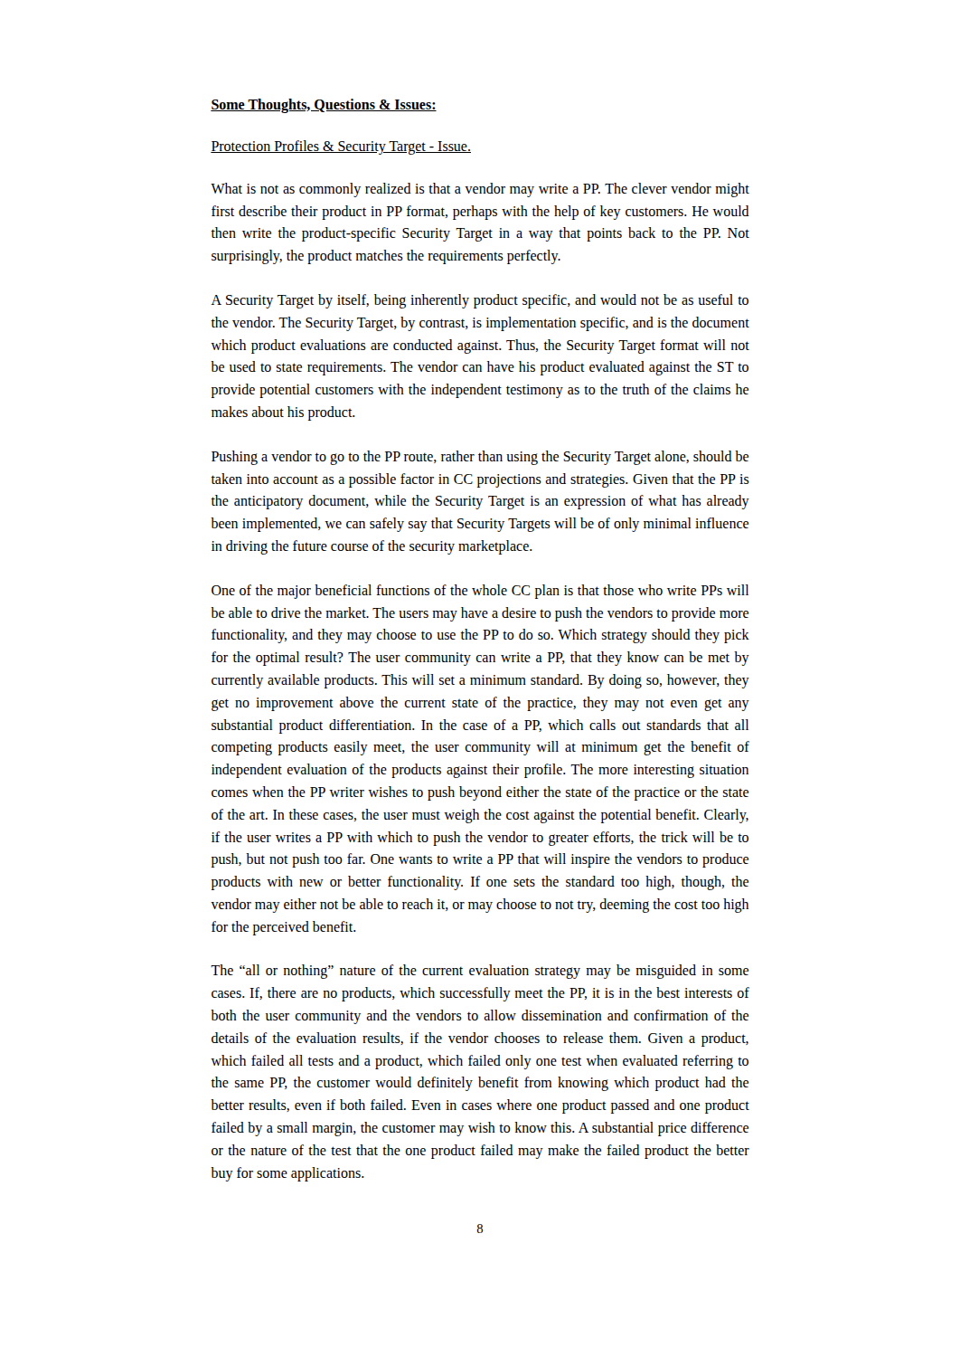Some Thoughts, Questions & Issues:
Protection Profiles & Security Target - Issue.
What is not as commonly realized is that a vendor may write a PP. The clever vendor might first describe their product in PP format, perhaps with the help of key customers. He would then write the product-specific Security Target in a way that points back to the PP. Not surprisingly, the product matches the requirements perfectly.
A Security Target by itself, being inherently product specific, and would not be as useful to the vendor. The Security Target, by contrast, is implementation specific, and is the document which product evaluations are conducted against. Thus, the Security Target format will not be used to state requirements. The vendor can have his product evaluated against the ST to provide potential customers with the independent testimony as to the truth of the claims he makes about his product.
Pushing a vendor to go to the PP route, rather than using the Security Target alone, should be taken into account as a possible factor in CC projections and strategies. Given that the PP is the anticipatory document, while the Security Target is an expression of what has already been implemented, we can safely say that Security Targets will be of only minimal influence in driving the future course of the security marketplace.
One of the major beneficial functions of the whole CC plan is that those who write PPs will be able to drive the market. The users may have a desire to push the vendors to provide more functionality, and they may choose to use the PP to do so. Which strategy should they pick for the optimal result? The user community can write a PP, that they know can be met by currently available products. This will set a minimum standard. By doing so, however, they get no improvement above the current state of the practice, they may not even get any substantial product differentiation. In the case of a PP, which calls out standards that all competing products easily meet, the user community will at minimum get the benefit of independent evaluation of the products against their profile. The more interesting situation comes when the PP writer wishes to push beyond either the state of the practice or the state of the art. In these cases, the user must weigh the cost against the potential benefit. Clearly, if the user writes a PP with which to push the vendor to greater efforts, the trick will be to push, but not push too far. One wants to write a PP that will inspire the vendors to produce products with new or better functionality. If one sets the standard too high, though, the vendor may either not be able to reach it, or may choose to not try, deeming the cost too high for the perceived benefit.
The “all or nothing” nature of the current evaluation strategy may be misguided in some cases. If, there are no products, which successfully meet the PP, it is in the best interests of both the user community and the vendors to allow dissemination and confirmation of the details of the evaluation results, if the vendor chooses to release them. Given a product, which failed all tests and a product, which failed only one test when evaluated referring to the same PP, the customer would definitely benefit from knowing which product had the better results, even if both failed. Even in cases where one product passed and one product failed by a small margin, the customer may wish to know this. A substantial price difference or the nature of the test that the one product failed may make the failed product the better buy for some applications.
8